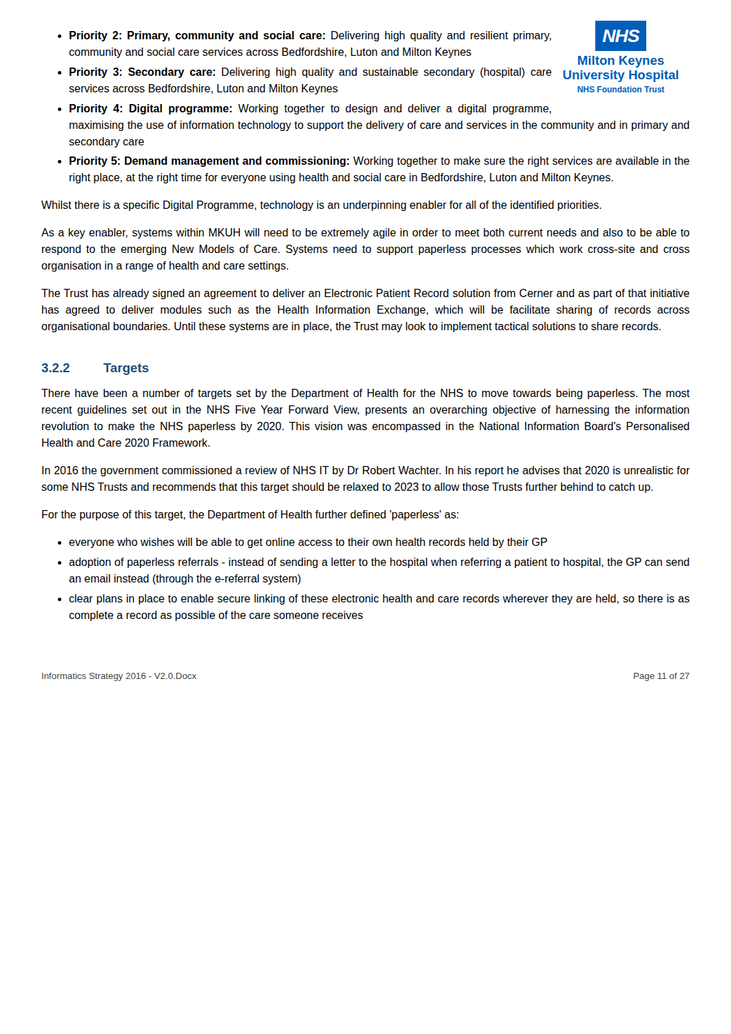NHS
Milton Keynes
University Hospital
NHS Foundation Trust
Priority 2: Primary, community and social care: Delivering high quality and resilient primary, community and social care services across Bedfordshire, Luton and Milton Keynes
Priority 3: Secondary care: Delivering high quality and sustainable secondary (hospital) care services across Bedfordshire, Luton and Milton Keynes
Priority 4: Digital programme: Working together to design and deliver a digital programme, maximising the use of information technology to support the delivery of care and services in the community and in primary and secondary care
Priority 5: Demand management and commissioning: Working together to make sure the right services are available in the right place, at the right time for everyone using health and social care in Bedfordshire, Luton and Milton Keynes.
Whilst there is a specific Digital Programme, technology is an underpinning enabler for all of the identified priorities.
As a key enabler, systems within MKUH will need to be extremely agile in order to meet both current needs and also to be able to respond to the emerging New Models of Care. Systems need to support paperless processes which work cross-site and cross organisation in a range of health and care settings.
The Trust has already signed an agreement to deliver an Electronic Patient Record solution from Cerner and as part of that initiative has agreed to deliver modules such as the Health Information Exchange, which will be facilitate sharing of records across organisational boundaries. Until these systems are in place, the Trust may look to implement tactical solutions to share records.
3.2.2 Targets
There have been a number of targets set by the Department of Health for the NHS to move towards being paperless. The most recent guidelines set out in the NHS Five Year Forward View, presents an overarching objective of harnessing the information revolution to make the NHS paperless by 2020. This vision was encompassed in the National Information Board's Personalised Health and Care 2020 Framework.
In 2016 the government commissioned a review of NHS IT by Dr Robert Wachter. In his report he advises that 2020 is unrealistic for some NHS Trusts and recommends that this target should be relaxed to 2023 to allow those Trusts further behind to catch up.
For the purpose of this target, the Department of Health further defined 'paperless' as:
everyone who wishes will be able to get online access to their own health records held by their GP
adoption of paperless referrals - instead of sending a letter to the hospital when referring a patient to hospital, the GP can send an email instead (through the e-referral system)
clear plans in place to enable secure linking of these electronic health and care records wherever they are held, so there is as complete a record as possible of the care someone receives
Informatics Strategy 2016 - V2.0.Docx Page 11 of 27